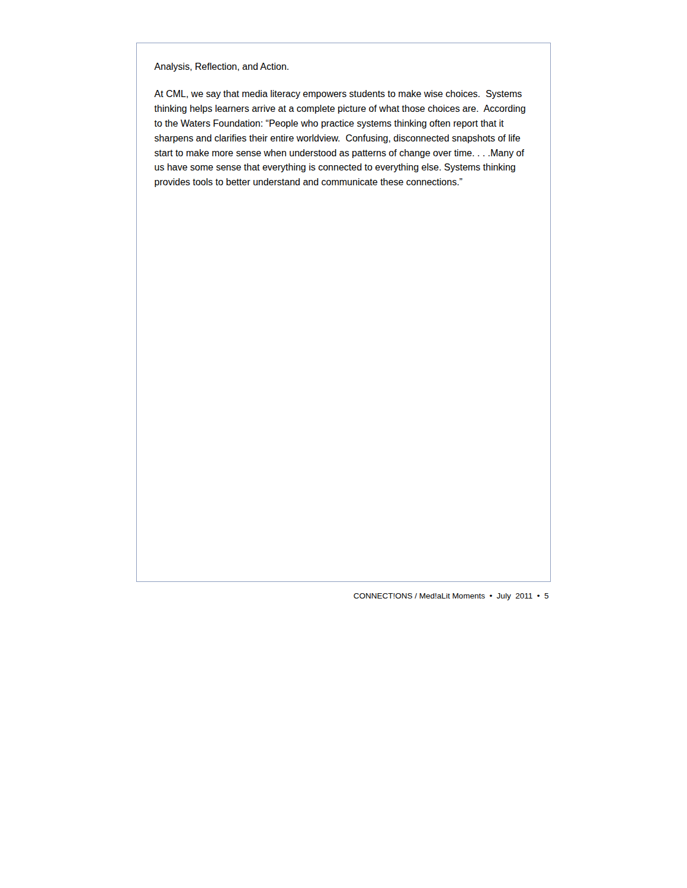Analysis, Reflection, and Action.
At CML, we say that media literacy empowers students to make wise choices. Systems thinking helps learners arrive at a complete picture of what those choices are. According to the Waters Foundation: “People who practice systems thinking often report that it sharpens and clarifies their entire worldview. Confusing, disconnected snapshots of life start to make more sense when understood as patterns of change over time. . . .Many of us have some sense that everything is connected to everything else. Systems thinking provides tools to better understand and communicate these connections.”
CONNECT!ONS / Med!aLit Moments • July 2011 • 5